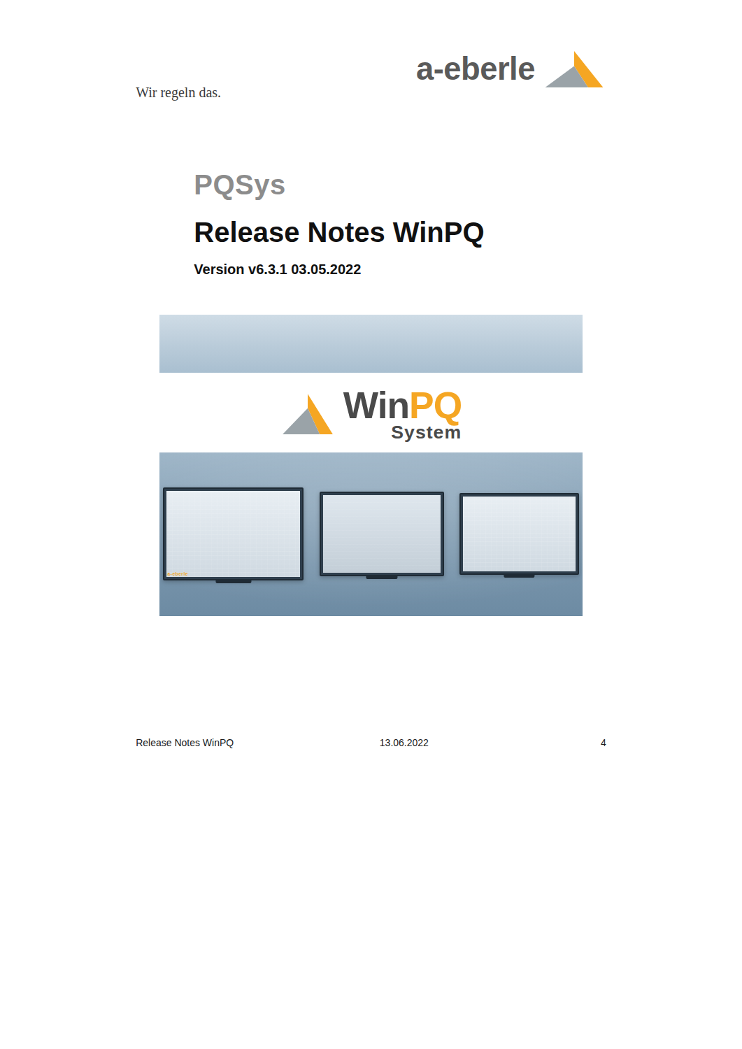Wir regeln das.
a-eberle
PQSys
Release Notes WinPQ
Version v6.3.1 03.05.2022
Win PQ
System
a-eberle
Release Notes WinPQ
13.06.2022
4